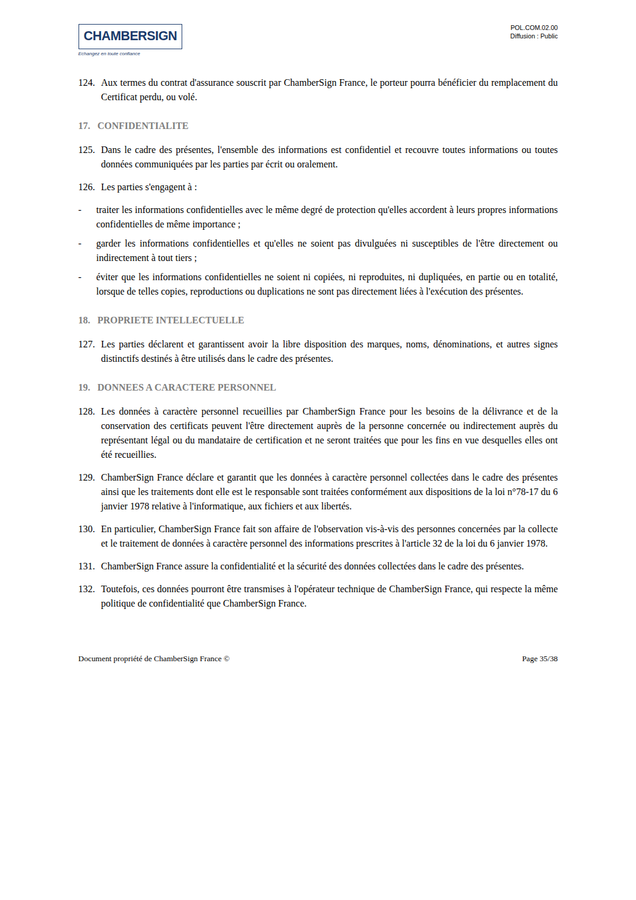CHAMBERSIGN
Echangez en toute confiance
POL.COM.02.00
Diffusion : Public
124.
Aux termes du contrat d'assurance souscrit par ChamberSign France, le porteur pourra bénéficier du remplacement du Certificat perdu, ou volé.
17. CONFIDENTIALITE
125.
Dans le cadre des présentes, l'ensemble des informations est confidentiel et recouvre toutes informations ou toutes données communiquées par les parties par écrit ou oralement.
126.
Les parties s'engagent à :
- traiter les informations confidentielles avec le même degré de protection qu'elles accordent à leurs propres informations confidentielles de même importance ;
- garder les informations confidentielles et qu'elles ne soient pas divulguées ni susceptibles de l'être directement ou indirectement à tout tiers ;
- éviter que les informations confidentielles ne soient ni copiées, ni reproduites, ni dupliquées, en partie ou en totalité, lorsque de telles copies, reproductions ou duplications ne sont pas directement liées à l'exécution des présentes.
18. PROPRIETE INTELLECTUELLE
127.
Les parties déclarent et garantissent avoir la libre disposition des marques, noms, dénominations, et autres signes distinctifs destinés à être utilisés dans le cadre des présentes.
19. DONNEES A CARACTERE PERSONNEL
128.
Les données à caractère personnel recueillies par ChamberSign France pour les besoins de la délivrance et de la conservation des certificats peuvent l'être directement auprès de la personne concernée ou indirectement auprès du représentant légal ou du mandataire de certification et ne seront traitées que pour les fins en vue desquelles elles ont été recueillies.
129.
ChamberSign France déclare et garantit que les données à caractère personnel collectées dans le cadre des présentes ainsi que les traitements dont elle est le responsable sont traitées conformément aux dispositions de la loi n°78-17 du 6 janvier 1978 relative à l'informatique, aux fichiers et aux libertés.
130.
En particulier, ChamberSign France fait son affaire de l'observation vis-à-vis des personnes concernées par la collecte et le traitement de données à caractère personnel des informations prescrites à l'article 32 de la loi du 6 janvier 1978.
131.
ChamberSign France assure la confidentialité et la sécurité des données collectées dans le cadre des présentes.
132.
Toutefois, ces données pourront être transmises à l'opérateur technique de ChamberSign France, qui respecte la même politique de confidentialité que ChamberSign France.
Document propriété de ChamberSign France ©
Page 35/38